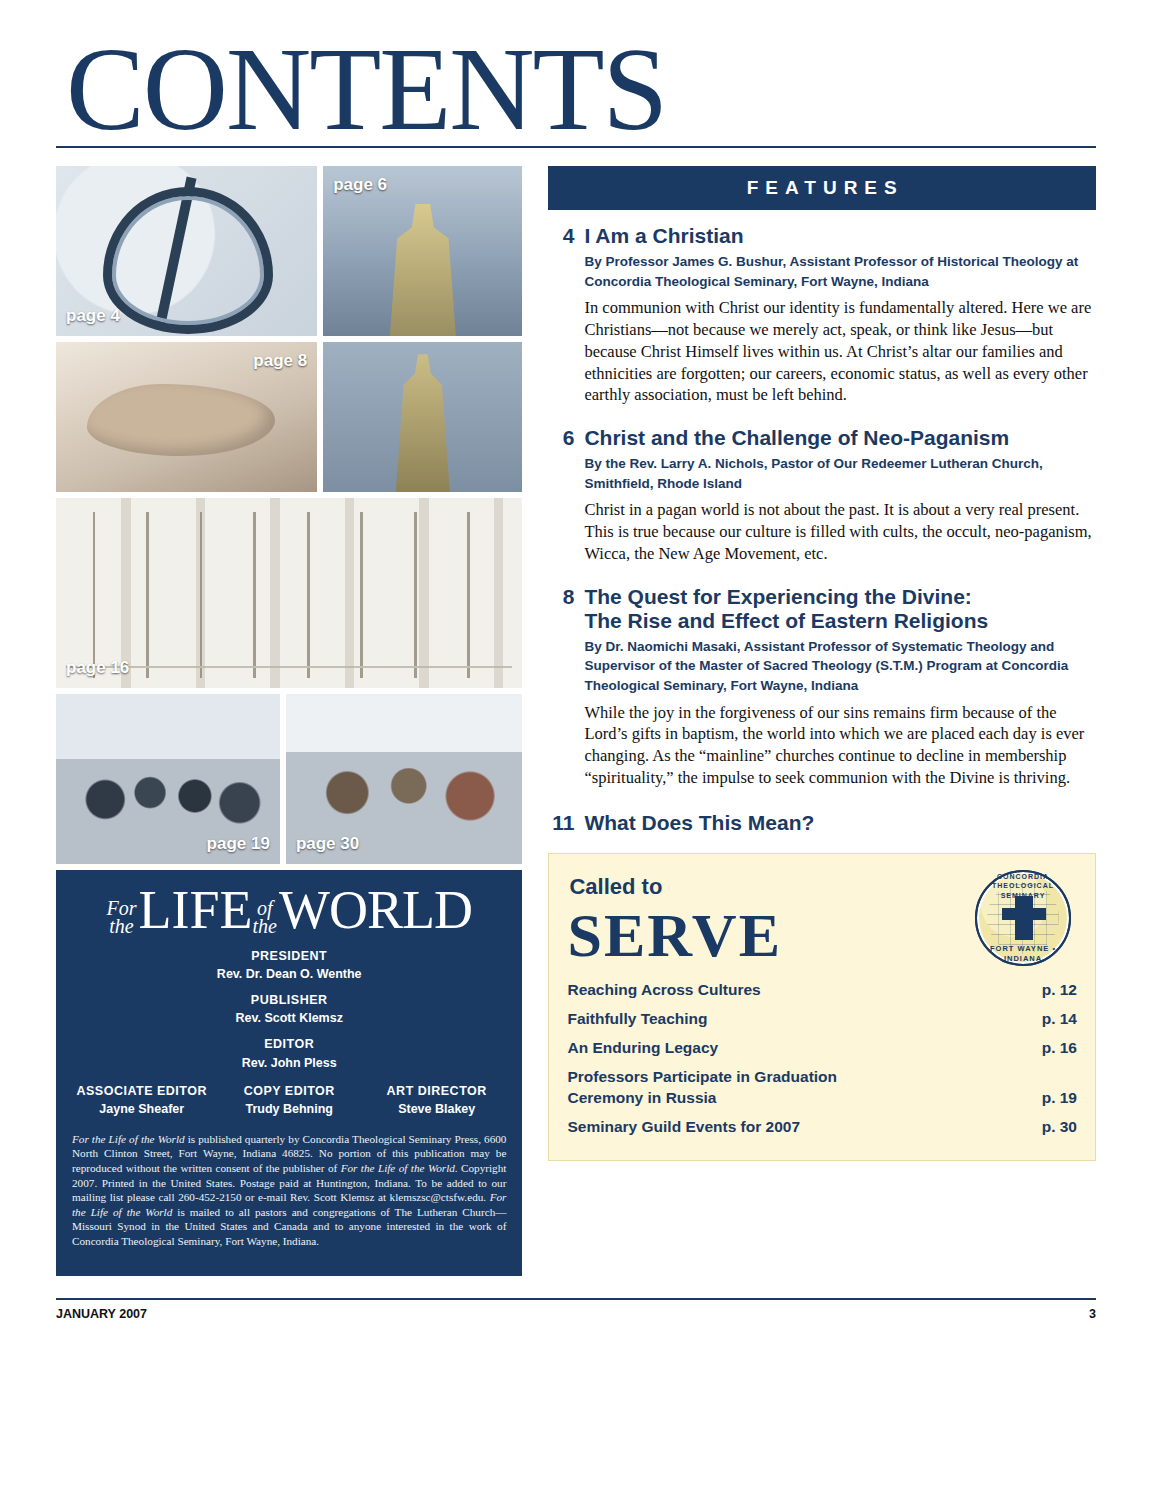CONTENTS
page 4
page 6
page 8
page 16
page 19
page 30
For
the LIFE of
the WORLD
PRESIDENT
Rev. Dr. Dean O. Wenthe
PUBLISHER
Rev. Scott Klemsz
EDITOR
Rev. John Pless
ASSOCIATE EDITOR
Jayne Sheafer
COPY EDITOR
Trudy Behning
ART DIRECTOR
Steve Blakey
For the Life of the World is published quarterly by Concordia Theological Seminary Press, 6600 North Clinton Street, Fort Wayne, Indiana 46825. No portion of this publication may be reproduced without the written consent of the publisher of For the Life of the World. Copyright 2007. Printed in the United States. Postage paid at Huntington, Indiana. To be added to our mailing list please call 260-452-2150 or e-mail Rev. Scott Klemsz at klemszsc@ctsfw.edu. For the Life of the World is mailed to all pastors and congregations of The Lutheran Church—Missouri Synod in the United States and Canada and to anyone interested in the work of Concordia Theological Seminary, Fort Wayne, Indiana.
FEATURES
4
I Am a Christian
By Professor James G. Bushur, Assistant Professor of Historical Theology at Concordia Theological Seminary, Fort Wayne, Indiana
In communion with Christ our identity is fundamentally altered. Here we are Christians—not because we merely act, speak, or think like Jesus—but because Christ Himself lives within us. At Christ’s altar our families and ethnicities are forgotten; our careers, economic status, as well as every other earthly association, must be left behind.
6
Christ and the Challenge of Neo-Paganism
By the Rev. Larry A. Nichols, Pastor of Our Redeemer Lutheran Church, Smithfield, Rhode Island
Christ in a pagan world is not about the past. It is about a very real present. This is true because our culture is filled with cults, the occult, neo-paganism, Wicca, the New Age Movement, etc.
8
The Quest for Experiencing the Divine:
The Rise and Effect of Eastern Religions
By Dr. Naomichi Masaki, Assistant Professor of Systematic Theology and Supervisor of the Master of Sacred Theology (S.T.M.) Program at Concordia Theological Seminary, Fort Wayne, Indiana
While the joy in the forgiveness of our sins remains firm because of the Lord’s gifts in baptism, the world into which we are placed each day is ever changing. As the “mainline” churches continue to decline in membership “spirituality,” the impulse to seek communion with the Divine is thriving.
11 What Does This Mean?
Called to
SERVE
CONCORDIA THEOLOGICAL SEMINARY
FORT WAYNE • INDIANA
| Reaching Across Cultures | p. 12 |
| Faithfully Teaching | p. 14 |
| An Enduring Legacy | p. 16 |
| Professors Participate in Graduation Ceremony in Russia | p. 19 |
| Seminary Guild Events for 2007 | p. 30 |
JANUARY 2007
3